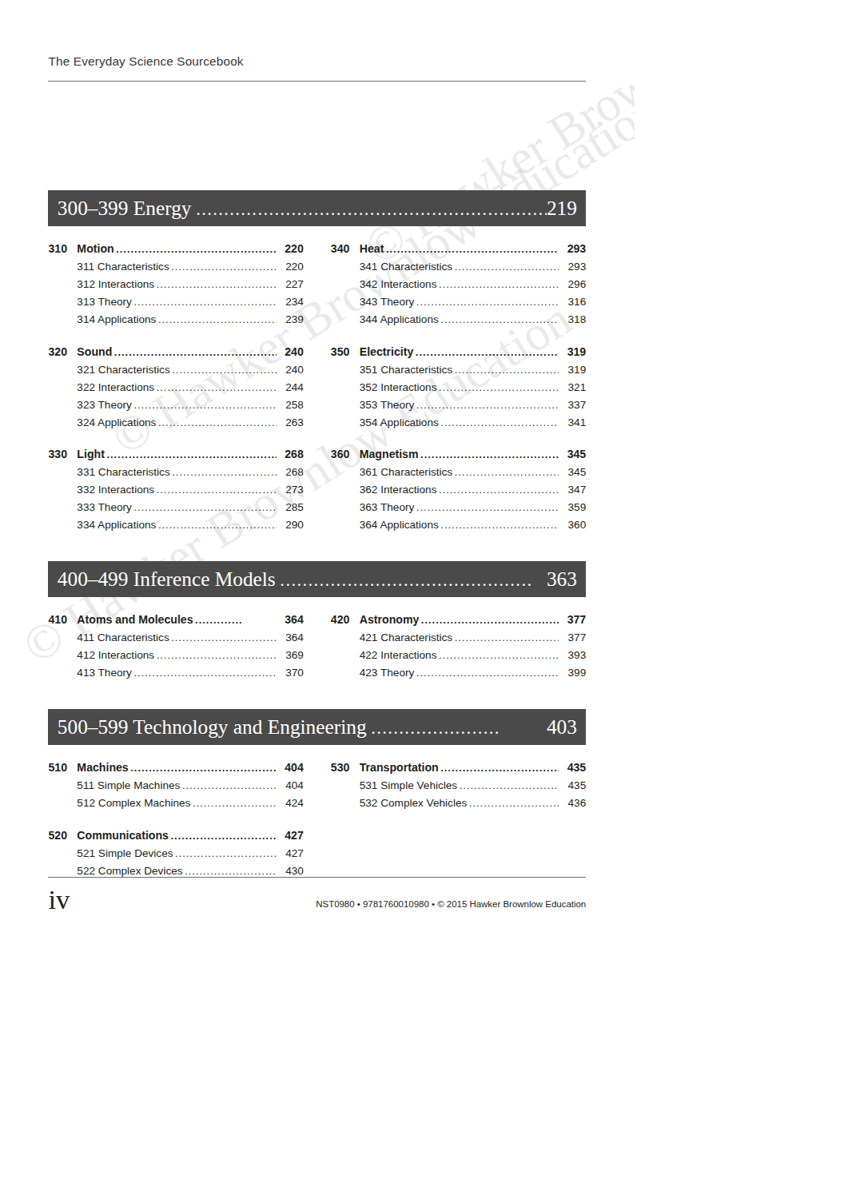The Everyday Science Sourcebook
© Hawker Brownlow Education © Hawker Brownlow Education © Hawker Brownlow Education
300–399 Energy .................................................................. 219
310 Motion....................................................... 220
311 Characteristics....................................... 220
312 Interactions.......................................... 227
313 Theory.................................................. 234
314 Applications......................................... 239
320 Sound......................................................... 240
321 Characteristics....................................... 240
322 Interactions.......................................... 244
323 Theory.................................................. 258
324 Applications......................................... 263
330 Light........................................................... 268
331 Characteristics....................................... 268
332 Interactions.......................................... 273
333 Theory.................................................. 285
334 Applications......................................... 290
340 Heat............................................................ 293
341 Characteristics....................................... 293
342 Interactions.......................................... 296
343 Theory.................................................. 316
344 Applications......................................... 318
350 Electricity.................................................. 319
351 Characteristics....................................... 319
352 Interactions.......................................... 321
353 Theory.................................................. 337
354 Applications......................................... 341
360 Magnetism............................................... 345
361 Characteristics....................................... 345
362 Interactions.......................................... 347
363 Theory.................................................. 359
364 Applications......................................... 360
400–499 Inference Models ............................................. 363
410 Atoms and Molecules............. 364
411 Characteristics....................................... 364
412 Interactions.......................................... 369
413 Theory.................................................. 370
420 Astronomy............................................... 377
421 Characteristics....................................... 377
422 Interactions.......................................... 393
423 Theory.................................................. 399
500–599 Technology and Engineering ....................... 403
510 Machines.................................................. 404
511 Simple Machines................................. 404
512 Complex Machines............................. 424
520 Communications..................................... 427
521 Simple Devices..................................... 427
522 Complex Devices................................. 430
530 Transportation......................................... 435
531 Simple Vehicles.................................... 435
532 Complex Vehicles................................ 436
iv
NST0980 • 9781760010980 • © 2015 Hawker Brownlow Education